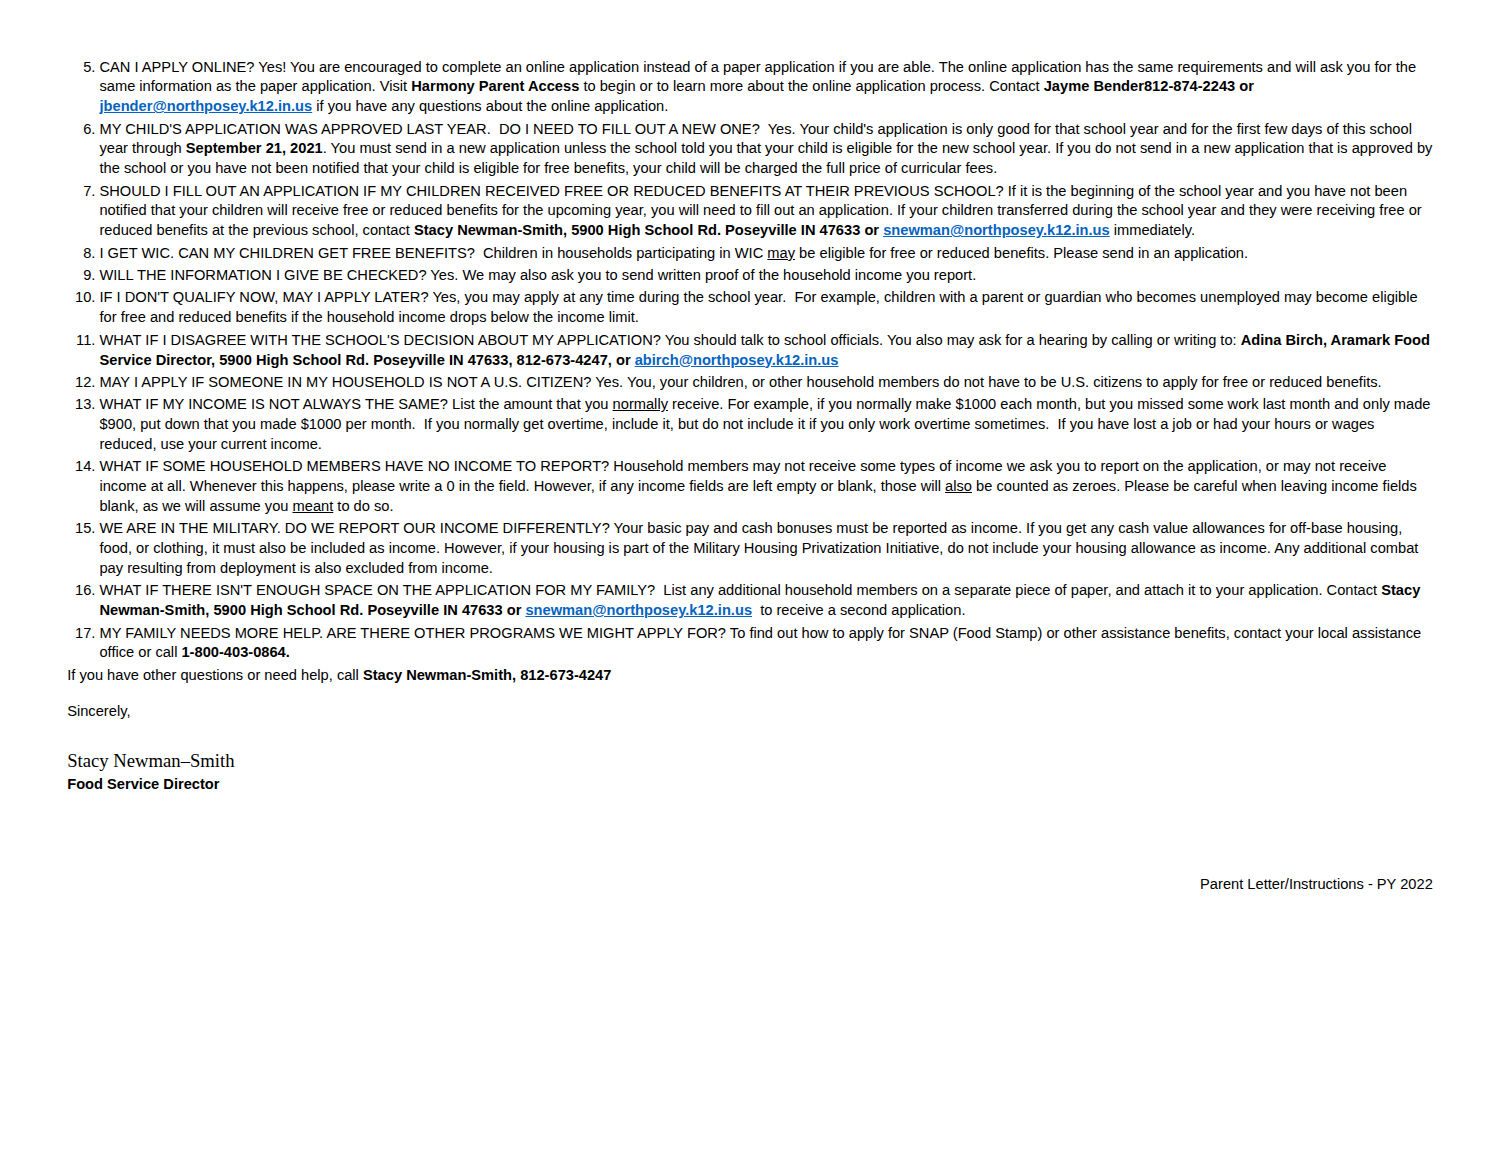CAN I APPLY ONLINE? Yes! You are encouraged to complete an online application instead of a paper application if you are able. The online application has the same requirements and will ask you for the same information as the paper application. Visit Harmony Parent Access to begin or to learn more about the online application process. Contact Jayme Bender812-874-2243 or jbender@northposey.k12.in.us if you have any questions about the online application.
MY CHILD'S APPLICATION WAS APPROVED LAST YEAR. DO I NEED TO FILL OUT A NEW ONE? Yes. Your child's application is only good for that school year and for the first few days of this school year through September 21, 2021. You must send in a new application unless the school told you that your child is eligible for the new school year. If you do not send in a new application that is approved by the school or you have not been notified that your child is eligible for free benefits, your child will be charged the full price of curricular fees.
SHOULD I FILL OUT AN APPLICATION IF MY CHILDREN RECEIVED FREE OR REDUCED BENEFITS AT THEIR PREVIOUS SCHOOL? If it is the beginning of the school year and you have not been notified that your children will receive free or reduced benefits for the upcoming year, you will need to fill out an application. If your children transferred during the school year and they were receiving free or reduced benefits at the previous school, contact Stacy Newman-Smith, 5900 High School Rd. Poseyville IN 47633 or snewman@northposey.k12.in.us immediately.
I GET WIC. CAN MY CHILDREN GET FREE BENEFITS? Children in households participating in WIC may be eligible for free or reduced benefits. Please send in an application.
WILL THE INFORMATION I GIVE BE CHECKED? Yes. We may also ask you to send written proof of the household income you report.
IF I DON'T QUALIFY NOW, MAY I APPLY LATER? Yes, you may apply at any time during the school year. For example, children with a parent or guardian who becomes unemployed may become eligible for free and reduced benefits if the household income drops below the income limit.
WHAT IF I DISAGREE WITH THE SCHOOL'S DECISION ABOUT MY APPLICATION? You should talk to school officials. You also may ask for a hearing by calling or writing to: Adina Birch, Aramark Food Service Director, 5900 High School Rd. Poseyville IN 47633, 812-673-4247, or abirch@northposey.k12.in.us
MAY I APPLY IF SOMEONE IN MY HOUSEHOLD IS NOT A U.S. CITIZEN? Yes. You, your children, or other household members do not have to be U.S. citizens to apply for free or reduced benefits.
WHAT IF MY INCOME IS NOT ALWAYS THE SAME? List the amount that you normally receive. For example, if you normally make $1000 each month, but you missed some work last month and only made $900, put down that you made $1000 per month. If you normally get overtime, include it, but do not include it if you only work overtime sometimes. If you have lost a job or had your hours or wages reduced, use your current income.
WHAT IF SOME HOUSEHOLD MEMBERS HAVE NO INCOME TO REPORT? Household members may not receive some types of income we ask you to report on the application, or may not receive income at all. Whenever this happens, please write a 0 in the field. However, if any income fields are left empty or blank, those will also be counted as zeroes. Please be careful when leaving income fields blank, as we will assume you meant to do so.
WE ARE IN THE MILITARY. DO WE REPORT OUR INCOME DIFFERENTLY? Your basic pay and cash bonuses must be reported as income. If you get any cash value allowances for off-base housing, food, or clothing, it must also be included as income. However, if your housing is part of the Military Housing Privatization Initiative, do not include your housing allowance as income. Any additional combat pay resulting from deployment is also excluded from income.
WHAT IF THERE ISN'T ENOUGH SPACE ON THE APPLICATION FOR MY FAMILY? List any additional household members on a separate piece of paper, and attach it to your application. Contact Stacy Newman-Smith, 5900 High School Rd. Poseyville IN 47633 or snewman@northposey.k12.in.us to receive a second application.
MY FAMILY NEEDS MORE HELP. ARE THERE OTHER PROGRAMS WE MIGHT APPLY FOR? To find out how to apply for SNAP (Food Stamp) or other assistance benefits, contact your local assistance office or call 1-800-403-0864.
If you have other questions or need help, call Stacy Newman-Smith, 812-673-4247
Sincerely,
Stacy Newman–Smith
Food Service Director
Parent Letter/Instructions - PY 2022